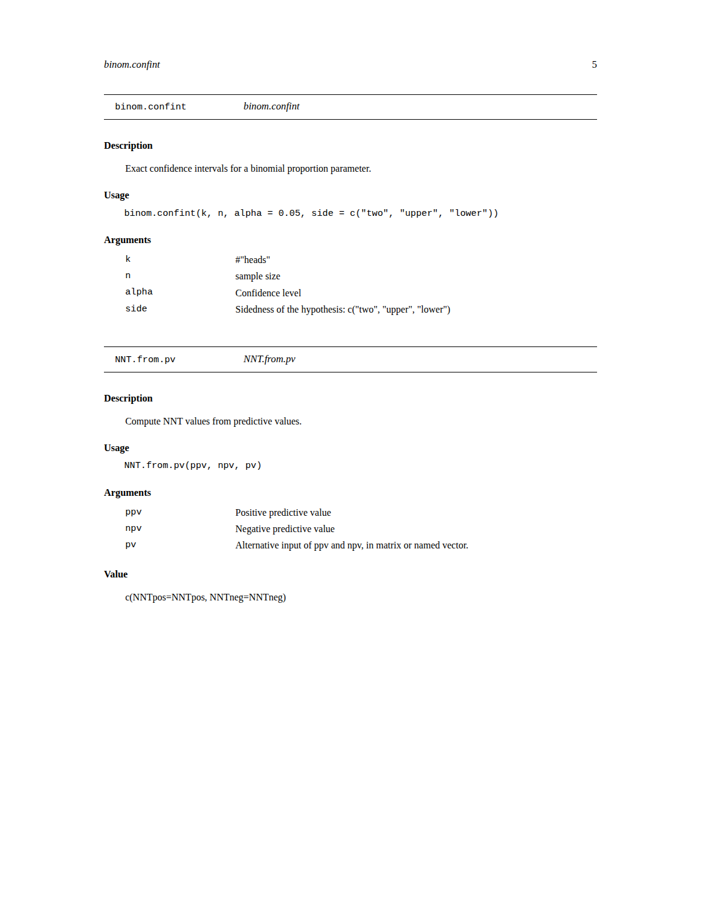binom.confint 5
binom.confint binom.confint
Description
Exact confidence intervals for a binomial proportion parameter.
Usage
binom.confint(k, n, alpha = 0.05, side = c("two", "upper", "lower"))
Arguments
| k | #"heads" |
| n | sample size |
| alpha | Confidence level |
| side | Sidedness of the hypothesis: c("two", "upper", "lower") |
NNT.from.pv NNT.from.pv
Description
Compute NNT values from predictive values.
Usage
NNT.from.pv(ppv, npv, pv)
Arguments
| ppv | Positive predictive value |
| npv | Negative predictive value |
| pv | Alternative input of ppv and npv, in matrix or named vector. |
Value
c(NNTpos=NNTpos, NNTneg=NNTneg)